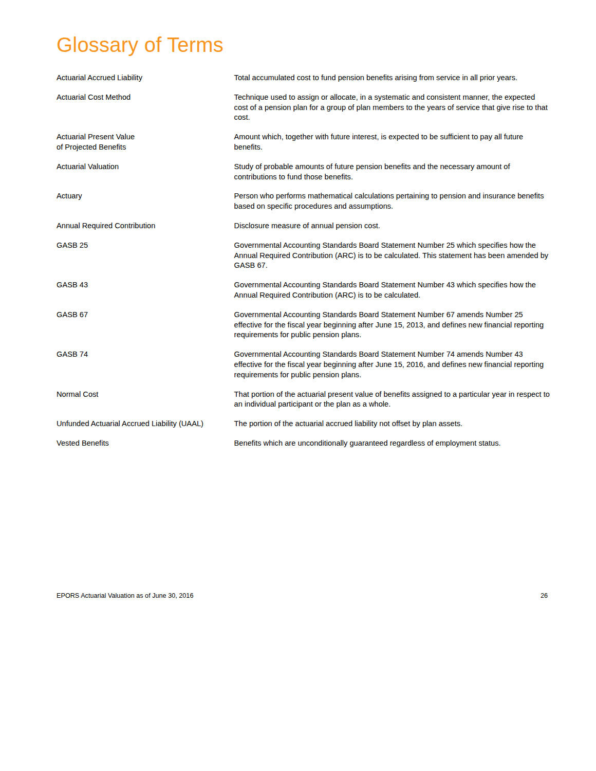Glossary of Terms
| Actuarial Accrued Liability | Total accumulated cost to fund pension benefits arising from service in all prior years. |
| Actuarial Cost Method | Technique used to assign or allocate, in a systematic and consistent manner, the expected cost of a pension plan for a group of plan members to the years of service that give rise to that cost. |
| Actuarial Present Value of Projected Benefits | Amount which, together with future interest, is expected to be sufficient to pay all future benefits. |
| Actuarial Valuation | Study of probable amounts of future pension benefits and the necessary amount of contributions to fund those benefits. |
| Actuary | Person who performs mathematical calculations pertaining to pension and insurance benefits based on specific procedures and assumptions. |
| Annual Required Contribution | Disclosure measure of annual pension cost. |
| GASB 25 | Governmental Accounting Standards Board Statement Number 25 which specifies how the Annual Required Contribution (ARC) is to be calculated. This statement has been amended by GASB 67. |
| GASB 43 | Governmental Accounting Standards Board Statement Number 43 which specifies how the Annual Required Contribution (ARC) is to be calculated. |
| GASB 67 | Governmental Accounting Standards Board Statement Number 67 amends Number 25 effective for the fiscal year beginning after June 15, 2013, and defines new financial reporting requirements for public pension plans. |
| GASB 74 | Governmental Accounting Standards Board Statement Number 74 amends Number 43 effective for the fiscal year beginning after June 15, 2016, and defines new financial reporting requirements for public pension plans. |
| Normal Cost | That portion of the actuarial present value of benefits assigned to a particular year in respect to an individual participant or the plan as a whole. |
| Unfunded Actuarial Accrued Liability (UAAL) | The portion of the actuarial accrued liability not offset by plan assets. |
| Vested Benefits | Benefits which are unconditionally guaranteed regardless of employment status. |
EPORS Actuarial Valuation as of June 30, 2016 26